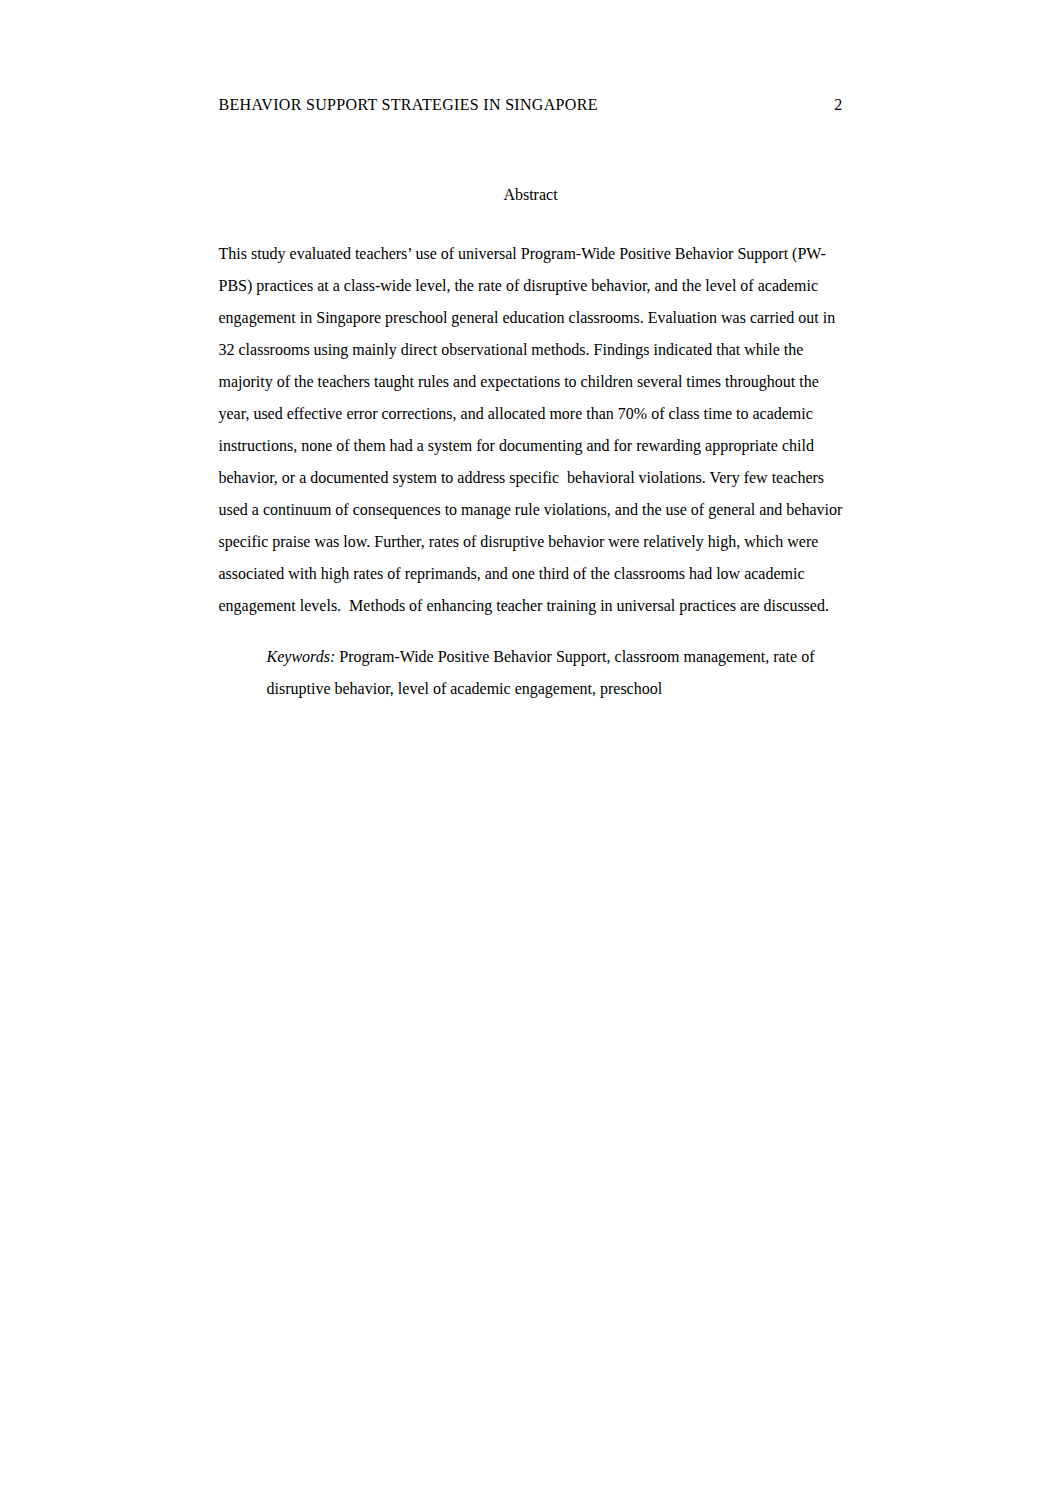Behavior Support Strategies in Singapore 2
Abstract
This study evaluated teachers’ use of universal Program-Wide Positive Behavior Support (PW-PBS) practices at a class-wide level, the rate of disruptive behavior, and the level of academic engagement in Singapore preschool general education classrooms. Evaluation was carried out in 32 classrooms using mainly direct observational methods. Findings indicated that while the majority of the teachers taught rules and expectations to children several times throughout the year, used effective error corrections, and allocated more than 70% of class time to academic instructions, none of them had a system for documenting and for rewarding appropriate child behavior, or a documented system to address specific behavioral violations. Very few teachers used a continuum of consequences to manage rule violations, and the use of general and behavior specific praise was low. Further, rates of disruptive behavior were relatively high, which were associated with high rates of reprimands, and one third of the classrooms had low academic engagement levels. Methods of enhancing teacher training in universal practices are discussed.
Keywords: Program-Wide Positive Behavior Support, classroom management, rate of disruptive behavior, level of academic engagement, preschool